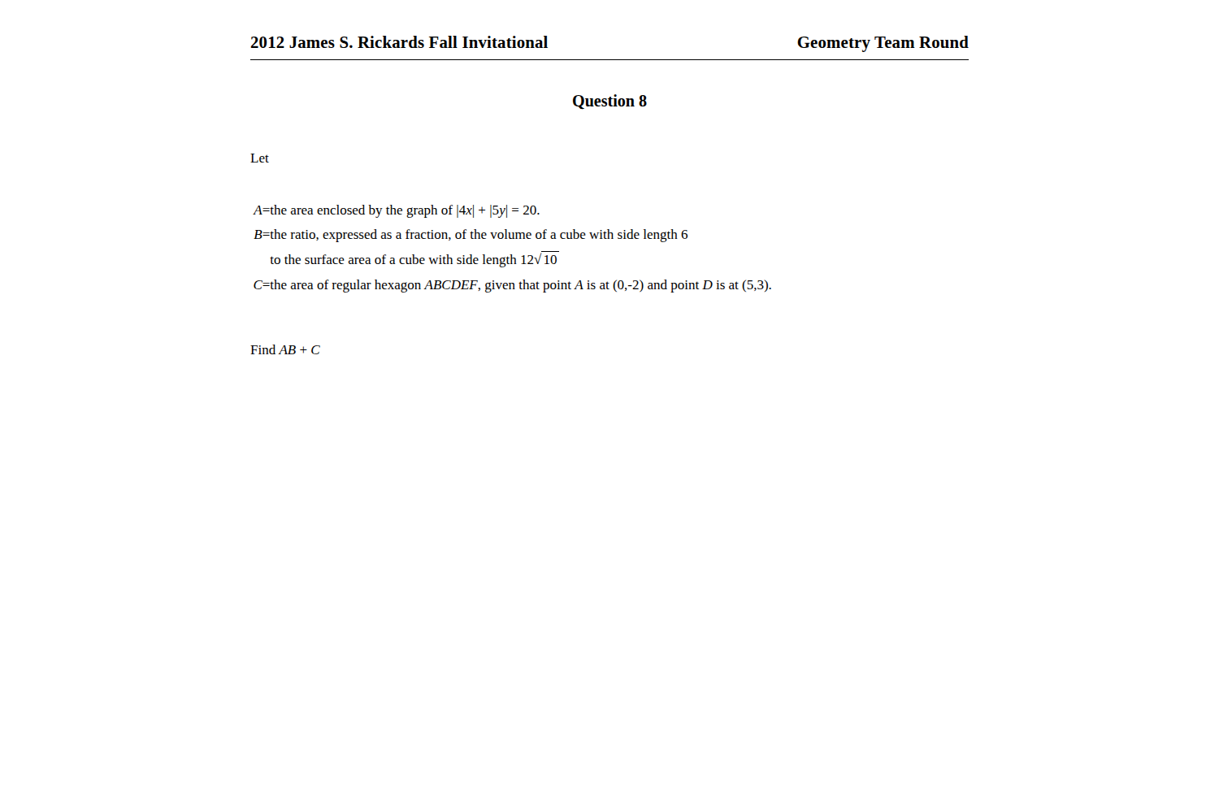2012 James S. Rickards Fall Invitational
Geometry Team Round
Question 8
Let
| A | = | the area enclosed by the graph of /4 x / + /5 y / = 20. |
| B | = | the ratio, expressed as a fraction, of the volume of a cube with side length 6 |
| | | to the surface area of a cube with side length 12 √ 10 |
| C | = | the area of regular hexagon ABCDEF , given that point A is at (0,-2) and point D is at (5,3). |
Find AB + C